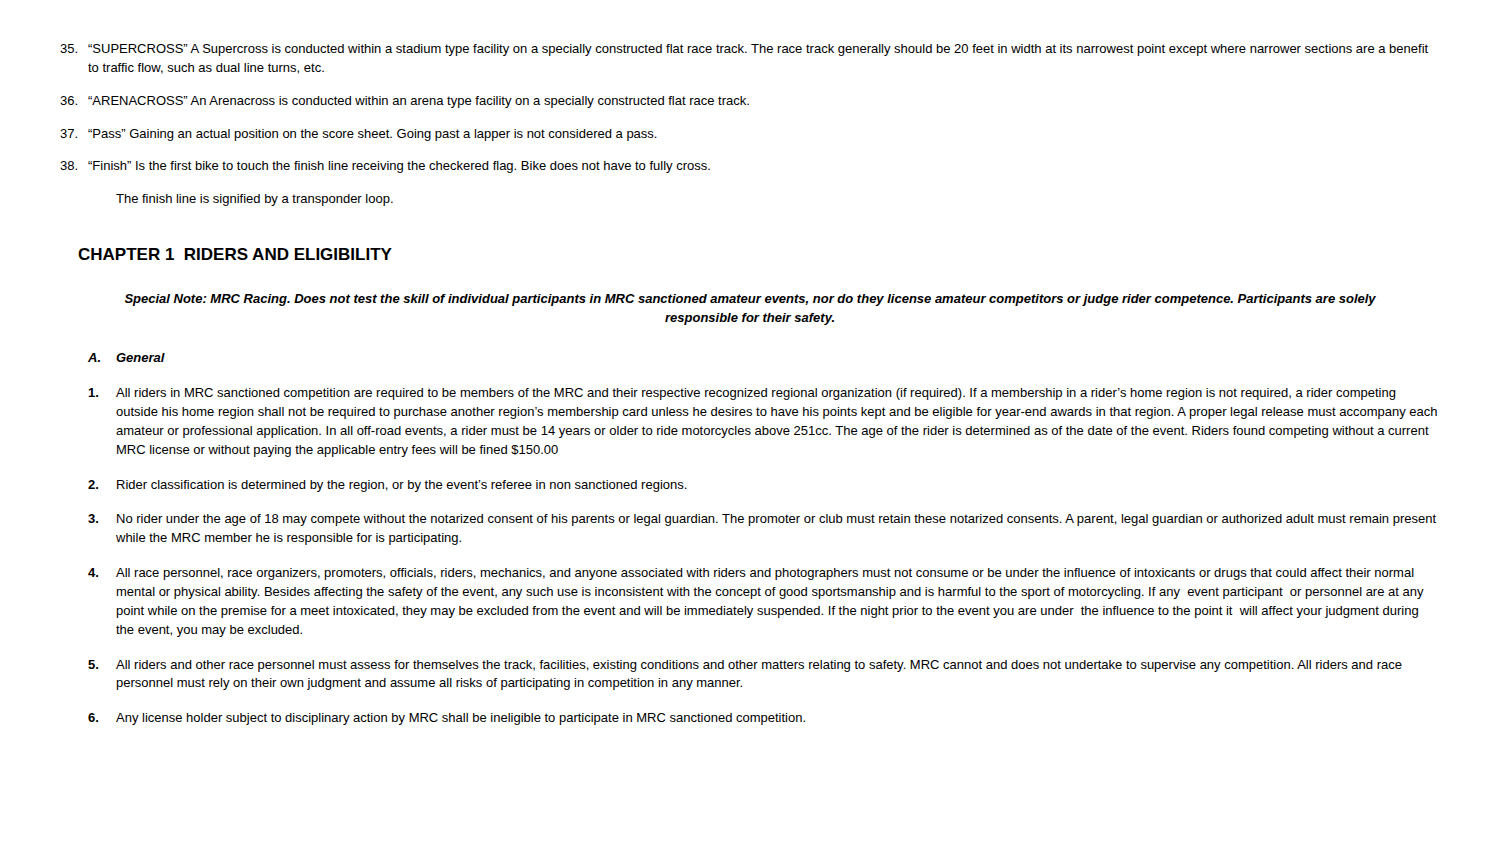35.“SUPERCROSS” A Supercross is conducted within a stadium type facility on a specially constructed flat race track. The race track generally should be 20 feet in width at its narrowest point except where narrower sections are a benefit to traffic flow, such as dual line turns, etc.
36.“ARENACROSS” An Arenacross is conducted within an arena type facility on a specially constructed flat race track.
37.“Pass” Gaining an actual position on the score sheet. Going past a lapper is not considered a pass.
38.“Finish” Is the first bike to touch the finish line receiving the checkered flag. Bike does not have to fully cross.
The finish line is signified by a transponder loop.
CHAPTER 1 RIDERS AND ELIGIBILITY
Special Note: MRC Racing. Does not test the skill of individual participants in MRC sanctioned amateur events, nor do they license amateur competitors or judge rider competence. Participants are solely responsible for their safety.
A. General
1. All riders in MRC sanctioned competition are required to be members of the MRC and their respective recognized regional organization (if required). If a membership in a rider’s home region is not required, a rider competing outside his home region shall not be required to purchase another region’s membership card unless he desires to have his points kept and be eligible for year-end awards in that region. A proper legal release must accompany each amateur or professional application. In all off-road events, a rider must be 14 years or older to ride motorcycles above 251cc. The age of the rider is determined as of the date of the event. Riders found competing without a current MRC license or without paying the applicable entry fees will be fined $150.00
2. Rider classification is determined by the region, or by the event’s referee in non sanctioned regions.
3. No rider under the age of 18 may compete without the notarized consent of his parents or legal guardian. The promoter or club must retain these notarized consents. A parent, legal guardian or authorized adult must remain present while the MRC member he is responsible for is participating.
4. All race personnel, race organizers, promoters, officials, riders, mechanics, and anyone associated with riders and photographers must not consume or be under the influence of intoxicants or drugs that could affect their normal mental or physical ability. Besides affecting the safety of the event, any such use is inconsistent with the concept of good sportsmanship and is harmful to the sport of motorcycling. If any event participant or personnel are at any point while on the premise for a meet intoxicated, they may be excluded from the event and will be immediately suspended. If the night prior to the event you are under the influence to the point it will affect your judgment during the event, you may be excluded.
5. All riders and other race personnel must assess for themselves the track, facilities, existing conditions and other matters relating to safety. MRC cannot and does not undertake to supervise any competition. All riders and race personnel must rely on their own judgment and assume all risks of participating in competition in any manner.
6. Any license holder subject to disciplinary action by MRC shall be ineligible to participate in MRC sanctioned competition.